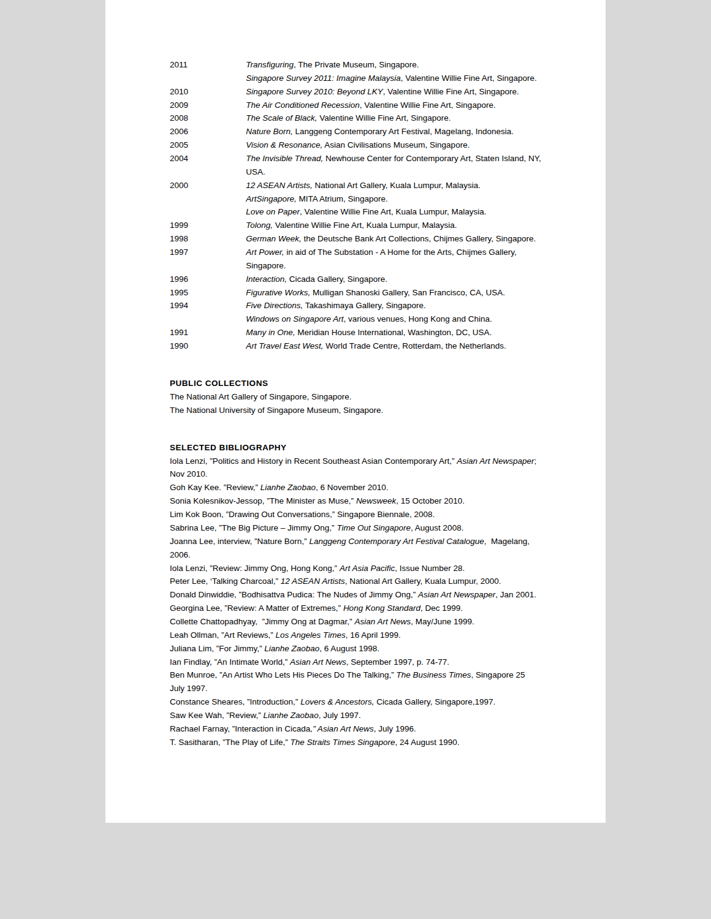2011
Transfiguring, The Private Museum, Singapore.
Singapore Survey 2011: Imagine Malaysia, Valentine Willie Fine Art, Singapore.
2010
Singapore Survey 2010: Beyond LKY, Valentine Willie Fine Art, Singapore.
2009
The Air Conditioned Recession, Valentine Willie Fine Art, Singapore.
2008
The Scale of Black, Valentine Willie Fine Art, Singapore.
2006
Nature Born, Langgeng Contemporary Art Festival, Magelang, Indonesia.
2005
Vision & Resonance, Asian Civilisations Museum, Singapore.
2004
The Invisible Thread, Newhouse Center for Contemporary Art, Staten Island, NY, USA.
2000
12 ASEAN Artists, National Art Gallery, Kuala Lumpur, Malaysia.
ArtSingapore, MITA Atrium, Singapore.
Love on Paper, Valentine Willie Fine Art, Kuala Lumpur, Malaysia.
1999
Tolong, Valentine Willie Fine Art, Kuala Lumpur, Malaysia.
1998
German Week, the Deutsche Bank Art Collections, Chijmes Gallery, Singapore.
1997
Art Power, in aid of The Substation - A Home for the Arts, Chijmes Gallery, Singapore.
1996
Interaction, Cicada Gallery, Singapore.
1995
Figurative Works, Mulligan Shanoski Gallery, San Francisco, CA, USA.
1994
Five Directions, Takashimaya Gallery, Singapore.
Windows on Singapore Art, various venues, Hong Kong and China.
1991
Many in One, Meridian House International, Washington, DC, USA.
1990
Art Travel East West, World Trade Centre, Rotterdam, the Netherlands.
Public Collections
The National Art Gallery of Singapore, Singapore.
The National University of Singapore Museum, Singapore.
Selected Bibliography
Iola Lenzi, ”Politics and History in Recent Southeast Asian Contemporary Art,” Asian Art Newspaper; Nov 2010.
Goh Kay Kee. ”Review,” Lianhe Zaobao, 6 November 2010.
Sonia Kolesnikov-Jessop, ”The Minister as Muse,” Newsweek, 15 October 2010.
Lim Kok Boon, ”Drawing Out Conversations,” Singapore Biennale, 2008.
Sabrina Lee, ”The Big Picture – Jimmy Ong,” Time Out Singapore, August 2008.
Joanna Lee, interview, ”Nature Born,” Langgeng Contemporary Art Festival Catalogue, Magelang, 2006.
Iola Lenzi, ”Review: Jimmy Ong, Hong Kong,” Art Asia Pacific, Issue Number 28.
Peter Lee, ‘Talking Charcoal,” 12 ASEAN Artists, National Art Gallery, Kuala Lumpur, 2000.
Donald Dinwiddie, ”Bodhisattva Pudica: The Nudes of Jimmy Ong,” Asian Art Newspaper, Jan 2001.
Georgina Lee, ”Review: A Matter of Extremes,” Hong Kong Standard, Dec 1999.
Collette Chattopadhyay, ”Jimmy Ong at Dagmar,” Asian Art News, May/June 1999.
Leah Ollman, ”Art Reviews,” Los Angeles Times, 16 April 1999.
Juliana Lim, ”For Jimmy,” Lianhe Zaobao, 6 August 1998.
Ian Findlay, ”An Intimate World,” Asian Art News, September 1997, p. 74-77.
Ben Munroe, ”An Artist Who Lets His Pieces Do The Talking,” The Business Times, Singapore 25 July 1997.
Constance Sheares, ”Introduction,” Lovers & Ancestors, Cicada Gallery, Singapore,1997.
Saw Kee Wah, ”Review,” Lianhe Zaobao, July 1997.
Rachael Farnay, ”Interaction in Cicada,” Asian Art News, July 1996.
T. Sasitharan, ”The Play of Life,” The Straits Times Singapore, 24 August 1990.